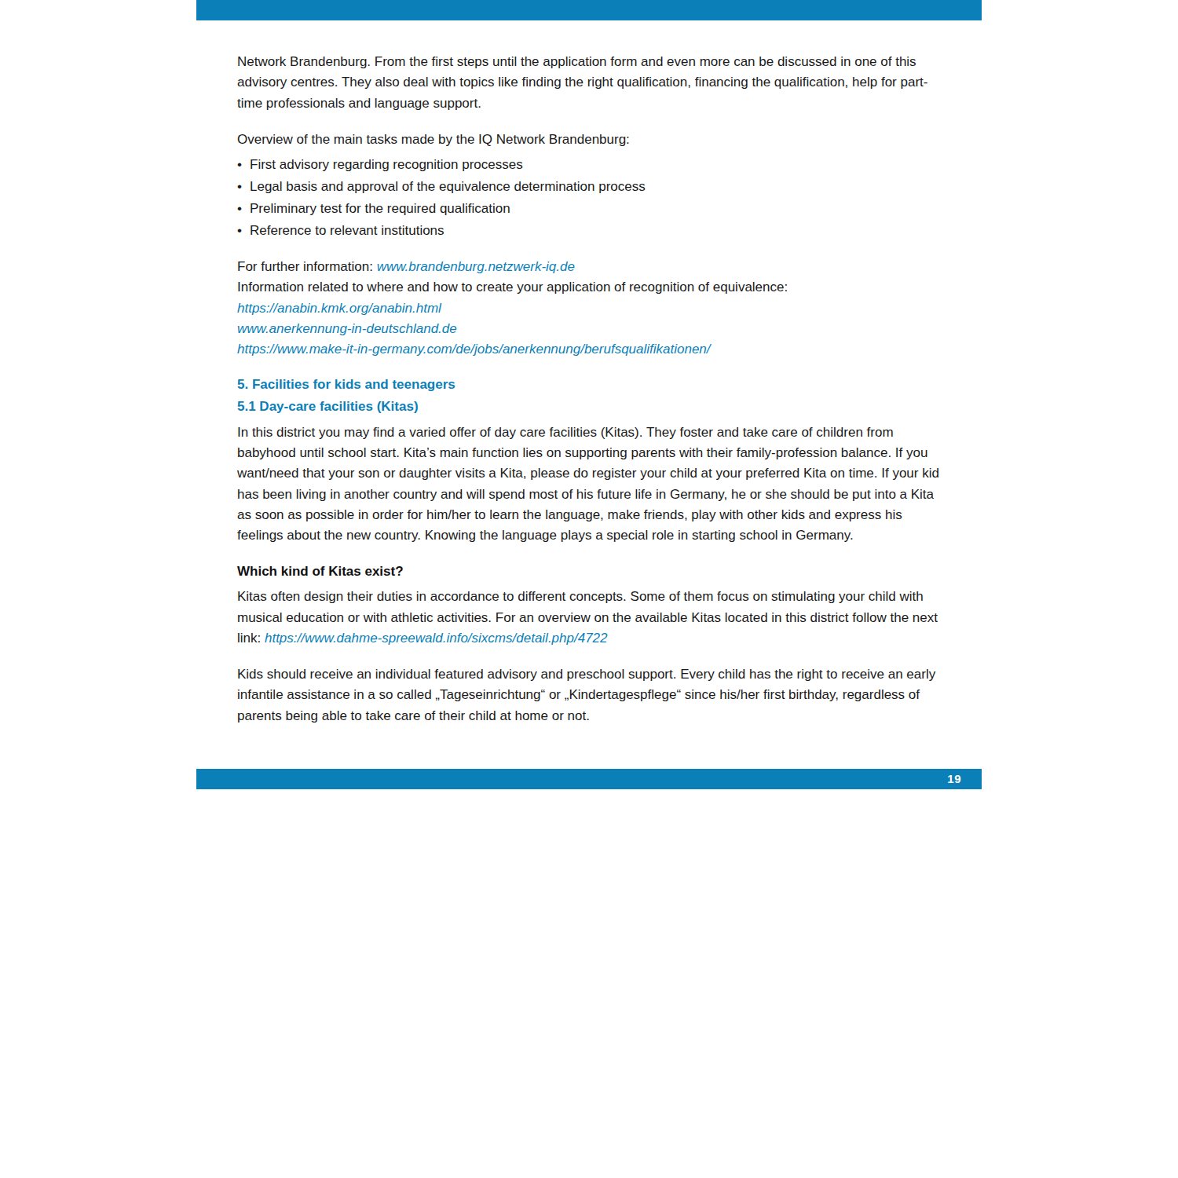Network Brandenburg. From the first steps until the application form and even more can be discussed in one of this advisory centres. They also deal with topics like finding the right qualification, financing the qualification, help for part-time professionals and language support.
Overview of the main tasks made by the IQ Network Brandenburg:
First advisory regarding recognition processes
Legal basis and approval of the equivalence determination process
Preliminary test for the required qualification
Reference to relevant institutions
For further information: www.brandenburg.netzwerk-iq.de
Information related to where and how to create your application of recognition of equivalence:
https://anabin.kmk.org/anabin.html
www.anerkennung-in-deutschland.de
https://www.make-it-in-germany.com/de/jobs/anerkennung/berufsqualifikationen/
5. Facilities for kids and teenagers
5.1 Day-care facilities (Kitas)
In this district you may find a varied offer of day care facilities (Kitas). They foster and take care of children from babyhood until school start. Kita’s main function lies on supporting parents with their family-profession balance. If you want/need that your son or daughter visits a Kita, please do register your child at your preferred Kita on time. If your kid has been living in another country and will spend most of his future life in Germany, he or she should be put into a Kita as soon as possible in order for him/her to learn the language, make friends, play with other kids and express his feelings about the new country. Knowing the language plays a special role in starting school in Germany.
Which kind of Kitas exist?
Kitas often design their duties in accordance to different concepts. Some of them focus on stimulating your child with musical education or with athletic activities. For an overview on the available Kitas located in this district follow the next link: https://www.dahme-spreewald.info/sixcms/detail.php/4722
Kids should receive an individual featured advisory and preschool support. Every child has the right to receive an early infantile assistance in a so called „Tageseinrichtung“ or „Kindertagespflege“ since his/her first birthday, regardless of parents being able to take care of their child at home or not.
19